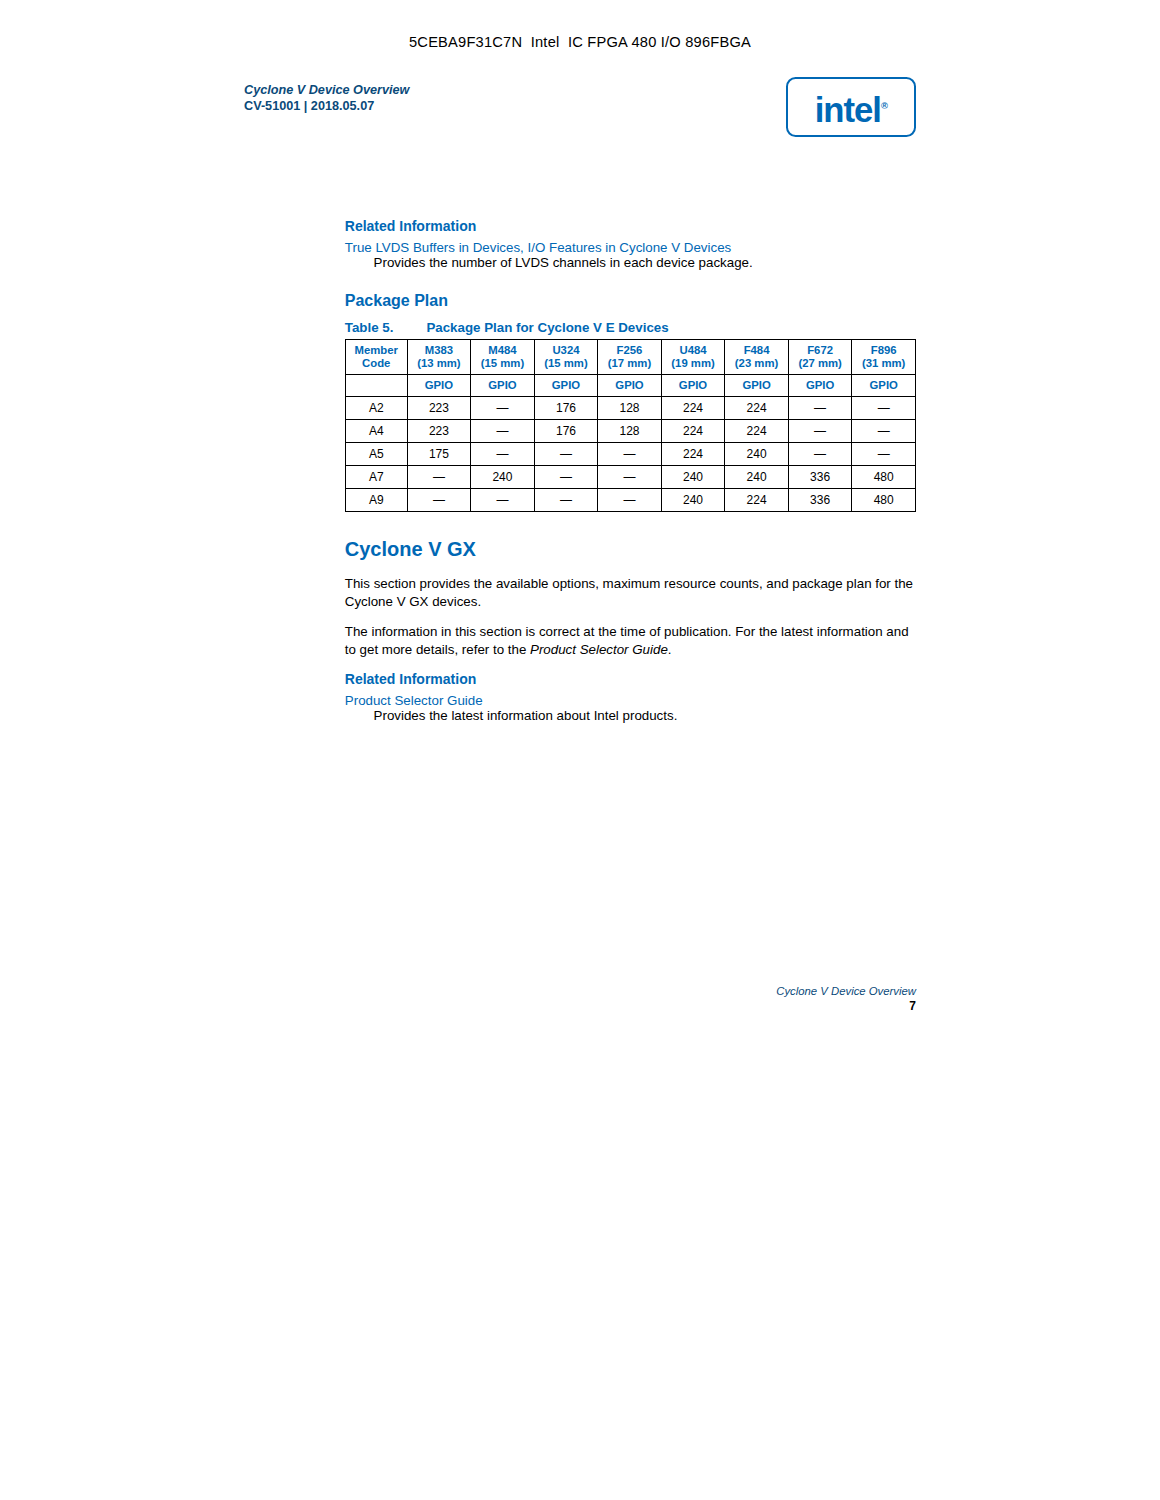5CEBA9F31C7N Intel IC FPGA 480 I/O 896FBGA
Cyclone V Device Overview
CV-51001 | 2018.05.07
intel®
Related Information
True LVDS Buffers in Devices, I/O Features in Cyclone V Devices
Provides the number of LVDS channels in each device package.
Package Plan
Table 5. Package Plan for Cyclone V E Devices
| Member Code | M383 (13 mm) | M484 (15 mm) | U324 (15 mm) | F256 (17 mm) | U484 (19 mm) | F484 (23 mm) | F672 (27 mm) | F896 (31 mm) |
| --- | --- | --- | --- | --- | --- | --- | --- | --- |
| | GPIO | GPIO | GPIO | GPIO | GPIO | GPIO | GPIO | GPIO |
| A2 | 223 | — | 176 | 128 | 224 | 224 | — | — |
| A4 | 223 | — | 176 | 128 | 224 | 224 | — | — |
| A5 | 175 | — | — | — | 224 | 240 | — | — |
| A7 | — | 240 | — | — | 240 | 240 | 336 | 480 |
| A9 | — | — | — | — | 240 | 224 | 336 | 480 |
Cyclone V GX
This section provides the available options, maximum resource counts, and package plan for the Cyclone V GX devices.
The information in this section is correct at the time of publication. For the latest information and to get more details, refer to the Product Selector Guide.
Related Information
Product Selector Guide
Provides the latest information about Intel products.
Cyclone V Device Overview
7